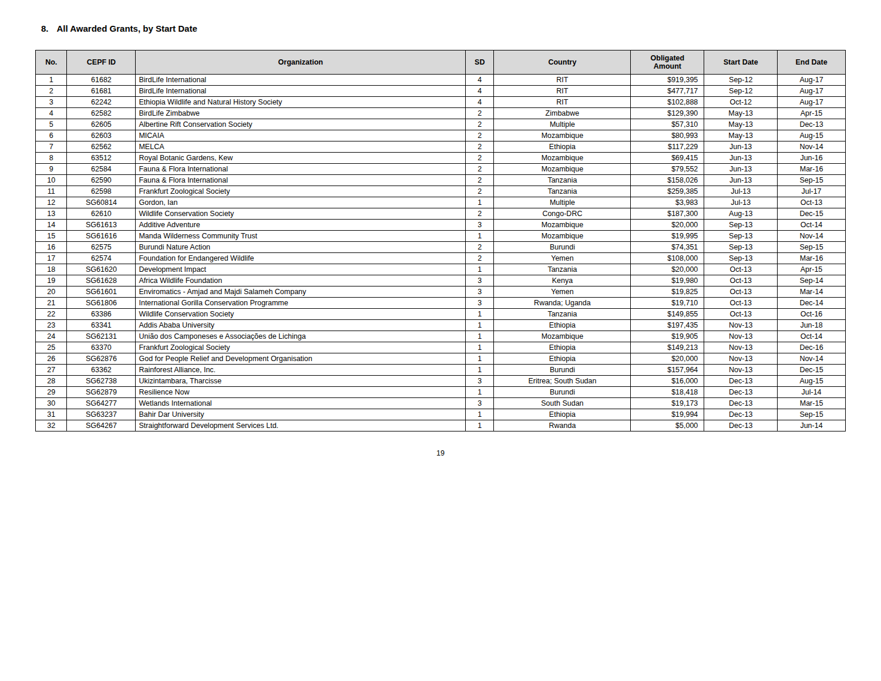8. All Awarded Grants, by Start Date
| No. | CEPF ID | Organization | SD | Country | Obligated Amount | Start Date | End Date |
| --- | --- | --- | --- | --- | --- | --- | --- |
| 1 | 61682 | BirdLife International | 4 | RIT | $919,395 | Sep-12 | Aug-17 |
| 2 | 61681 | BirdLife International | 4 | RIT | $477,717 | Sep-12 | Aug-17 |
| 3 | 62242 | Ethiopia Wildlife and Natural History Society | 4 | RIT | $102,888 | Oct-12 | Aug-17 |
| 4 | 62582 | BirdLife Zimbabwe | 2 | Zimbabwe | $129,390 | May-13 | Apr-15 |
| 5 | 62605 | Albertine Rift Conservation Society | 2 | Multiple | $57,310 | May-13 | Dec-13 |
| 6 | 62603 | MICAIA | 2 | Mozambique | $80,993 | May-13 | Aug-15 |
| 7 | 62562 | MELCA | 2 | Ethiopia | $117,229 | Jun-13 | Nov-14 |
| 8 | 63512 | Royal Botanic Gardens, Kew | 2 | Mozambique | $69,415 | Jun-13 | Jun-16 |
| 9 | 62584 | Fauna & Flora International | 2 | Mozambique | $79,552 | Jun-13 | Mar-16 |
| 10 | 62590 | Fauna & Flora International | 2 | Tanzania | $158,026 | Jun-13 | Sep-15 |
| 11 | 62598 | Frankfurt Zoological Society | 2 | Tanzania | $259,385 | Jul-13 | Jul-17 |
| 12 | SG60814 | Gordon, Ian | 1 | Multiple | $3,983 | Jul-13 | Oct-13 |
| 13 | 62610 | Wildlife Conservation Society | 2 | Congo-DRC | $187,300 | Aug-13 | Dec-15 |
| 14 | SG61613 | Additive Adventure | 3 | Mozambique | $20,000 | Sep-13 | Oct-14 |
| 15 | SG61616 | Manda Wilderness Community Trust | 1 | Mozambique | $19,995 | Sep-13 | Nov-14 |
| 16 | 62575 | Burundi Nature Action | 2 | Burundi | $74,351 | Sep-13 | Sep-15 |
| 17 | 62574 | Foundation for Endangered Wildlife | 2 | Yemen | $108,000 | Sep-13 | Mar-16 |
| 18 | SG61620 | Development Impact | 1 | Tanzania | $20,000 | Oct-13 | Apr-15 |
| 19 | SG61628 | Africa Wildlife Foundation | 3 | Kenya | $19,980 | Oct-13 | Sep-14 |
| 20 | SG61601 | Enviromatics - Amjad and Majdi Salameh Company | 3 | Yemen | $19,825 | Oct-13 | Mar-14 |
| 21 | SG61806 | International Gorilla Conservation Programme | 3 | Rwanda; Uganda | $19,710 | Oct-13 | Dec-14 |
| 22 | 63386 | Wildlife Conservation Society | 1 | Tanzania | $149,855 | Oct-13 | Oct-16 |
| 23 | 63341 | Addis Ababa University | 1 | Ethiopia | $197,435 | Nov-13 | Jun-18 |
| 24 | SG62131 | União dos Camponeses e Associações de Lichinga | 1 | Mozambique | $19,905 | Nov-13 | Oct-14 |
| 25 | 63370 | Frankfurt Zoological Society | 1 | Ethiopia | $149,213 | Nov-13 | Dec-16 |
| 26 | SG62876 | God for People Relief and Development Organisation | 1 | Ethiopia | $20,000 | Nov-13 | Nov-14 |
| 27 | 63362 | Rainforest Alliance, Inc. | 1 | Burundi | $157,964 | Nov-13 | Dec-15 |
| 28 | SG62738 | Ukizintambara, Tharcisse | 3 | Eritrea; South Sudan | $16,000 | Dec-13 | Aug-15 |
| 29 | SG62879 | Resilience Now | 1 | Burundi | $18,418 | Dec-13 | Jul-14 |
| 30 | SG64277 | Wetlands International | 3 | South Sudan | $19,173 | Dec-13 | Mar-15 |
| 31 | SG63237 | Bahir Dar University | 1 | Ethiopia | $19,994 | Dec-13 | Sep-15 |
| 32 | SG64267 | Straightforward Development Services Ltd. | 1 | Rwanda | $5,000 | Dec-13 | Jun-14 |
19